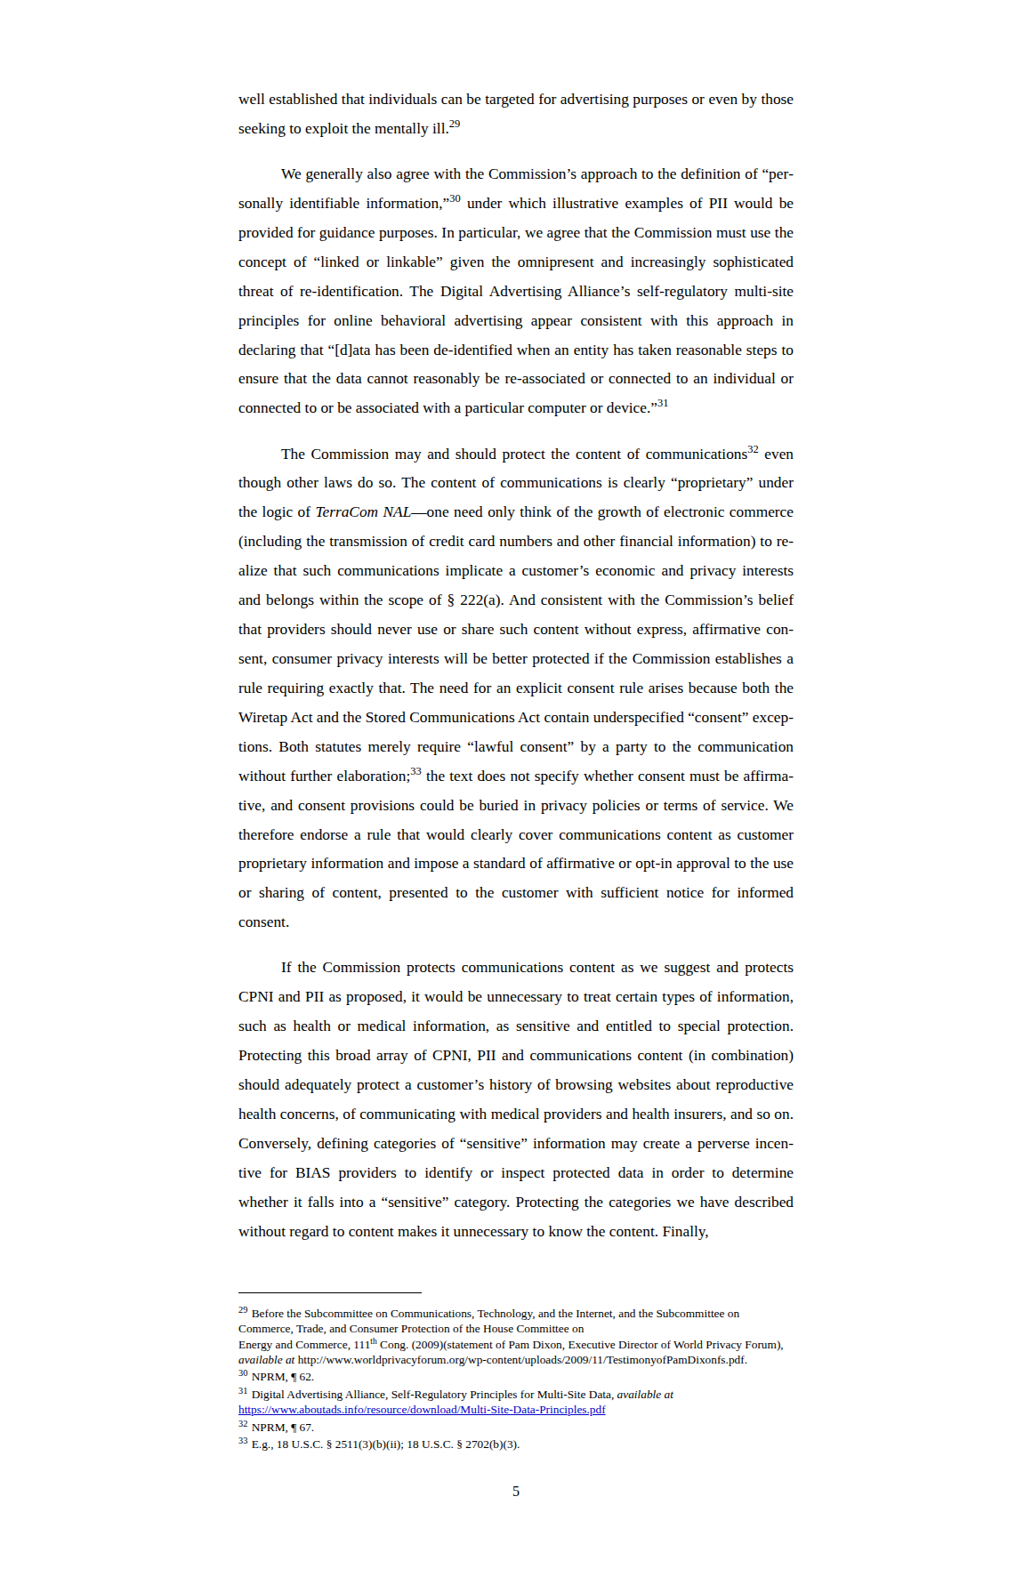well established that individuals can be targeted for advertising purposes or even by those seeking to exploit the mentally ill.29
We generally also agree with the Commission’s approach to the definition of “personally identifiable information,”30 under which illustrative examples of PII would be provided for guidance purposes. In particular, we agree that the Commission must use the concept of “linked or linkable” given the omnipresent and increasingly sophisticated threat of re-identification. The Digital Advertising Alliance’s self-regulatory multi-site principles for online behavioral advertising appear consistent with this approach in declaring that “[d]ata has been de-identified when an entity has taken reasonable steps to ensure that the data cannot reasonably be re-associated or connected to an individual or connected to or be associated with a particular computer or device.”31
The Commission may and should protect the content of communications32 even though other laws do so. The content of communications is clearly “proprietary” under the logic of TerraCom NAL—one need only think of the growth of electronic commerce (including the transmission of credit card numbers and other financial information) to realize that such communications implicate a customer’s economic and privacy interests and belongs within the scope of § 222(a). And consistent with the Commission’s belief that providers should never use or share such content without express, affirmative consent, consumer privacy interests will be better protected if the Commission establishes a rule requiring exactly that. The need for an explicit consent rule arises because both the Wiretap Act and the Stored Communications Act contain underspecified “consent” exceptions. Both statutes merely require “lawful consent” by a party to the communication without further elaboration;33 the text does not specify whether consent must be affirmative, and consent provisions could be buried in privacy policies or terms of service. We therefore endorse a rule that would clearly cover communications content as customer proprietary information and impose a standard of affirmative or opt-in approval to the use or sharing of content, presented to the customer with sufficient notice for informed consent.
If the Commission protects communications content as we suggest and protects CPNI and PII as proposed, it would be unnecessary to treat certain types of information, such as health or medical information, as sensitive and entitled to special protection. Protecting this broad array of CPNI, PII and communications content (in combination) should adequately protect a customer’s history of browsing websites about reproductive health concerns, of communicating with medical providers and health insurers, and so on. Conversely, defining categories of “sensitive” information may create a perverse incentive for BIAS providers to identify or inspect protected data in order to determine whether it falls into a “sensitive” category. Protecting the categories we have described without regard to content makes it unnecessary to know the content. Finally,
29 Before the Subcommittee on Communications, Technology, and the Internet, and the Subcommittee on Commerce, Trade, and Consumer Protection of the House Committee on
Energy and Commerce, 111th Cong. (2009)(statement of Pam Dixon, Executive Director of World Privacy Forum), available at http://www.worldprivacyforum.org/wp-content/uploads/2009/11/TestimonyofPamDixonfs.pdf.
30 NPRM, ¶ 62.
31 Digital Advertising Alliance, Self-Regulatory Principles for Multi-Site Data, available at
https://www.aboutads.info/resource/download/Multi-Site-Data-Principles.pdf
32 NPRM, ¶ 67.
33 E.g., 18 U.S.C. § 2511(3)(b)(ii); 18 U.S.C. § 2702(b)(3).
5